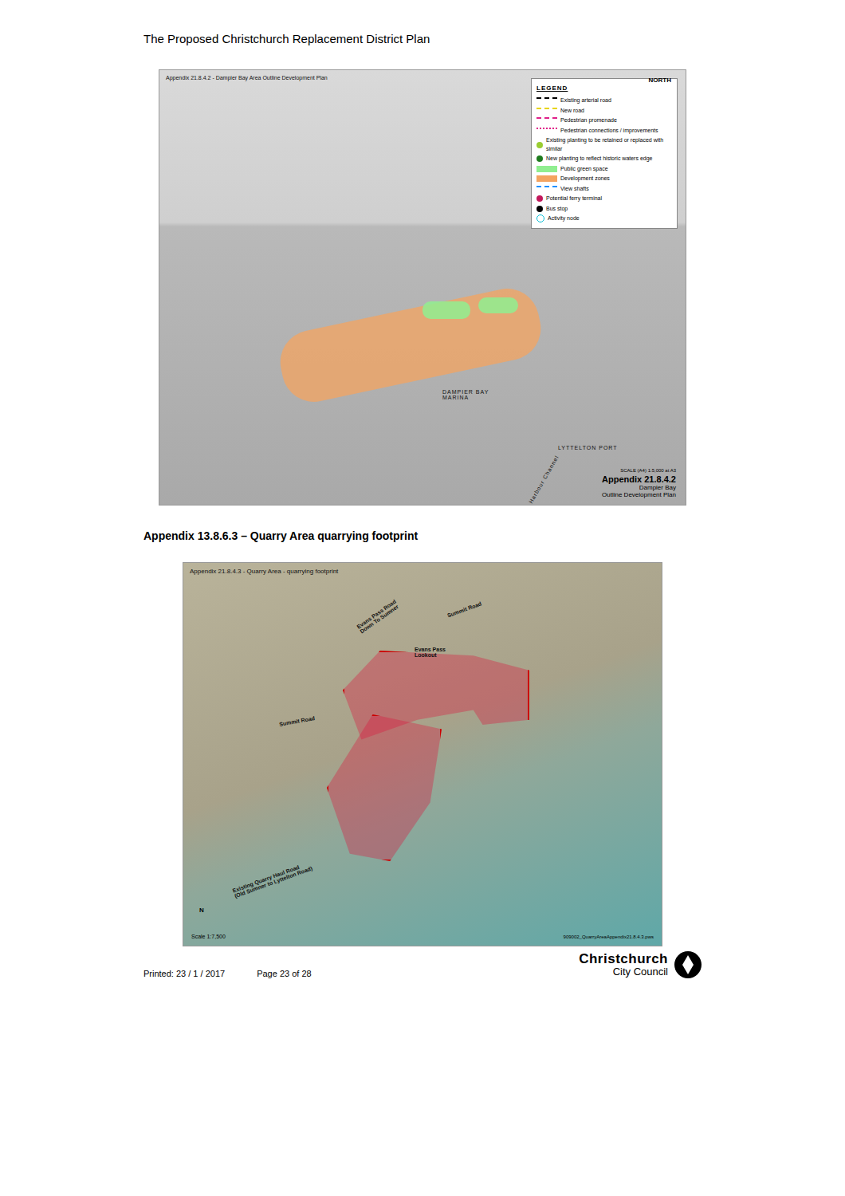The Proposed Christchurch Replacement District Plan
Appendix 21.8.4.2 - Dampier Bay Area Outline Development Plan
DAMPIER BAY
MARINA
LYTTELTON PORT
Inner Harbour Channel
LEGEND
Existing arterial road
New road
Pedestrian promenade
Pedestrian connections / improvements
Existing planting to be retained or replaced with similar
New planting to reflect historic waters edge
Public green space
Development zones
View shafts
Potential ferry terminal
Bus stop
Activity node
NORTH
SCALE (A4) 1:5,000 at A3
Appendix 21.8.4.2
Dampier Bay
Outline Development Plan
Appendix 13.8.6.3 – Quarry Area quarrying footprint
Appendix 21.8.4.3 - Quarry Area - quarrying footprint
Evans Pass Road
Down To Sumner
Summit Road
Evans Pass
Lookout
Summit Road
Existing Quarry Haul Road
(Old Sumner to Lyttelton Road)
N
Scale 1:7,500
909002_QuarryAreaAppendix21.8.4.3.pws
Printed: 23 / 1 / 2017 Page 23 of 28
Christchurch
City Council